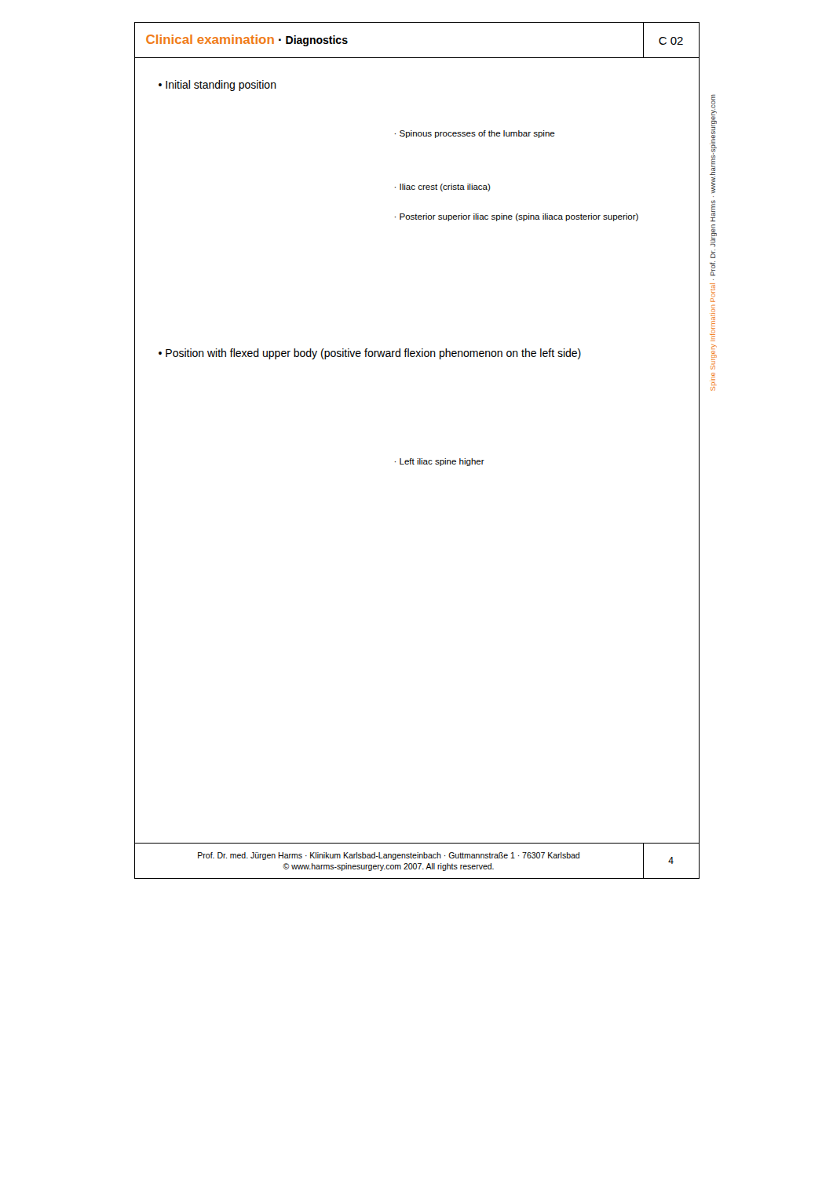Spine Surgery Information Portal · Prof. Dr. Jürgen Harms · www.harms-spinesurgery.com
Clinical examination·Diagnostics
C 02
Initial standing position
Spinous processes of the lumbar spine Iliac crest (crista iliaca) Posterior superior iliac spine (spina iliaca posterior superior)
Position with flexed upper body (positive forward flexion phenomenon on the left side)
Left iliac spine higher
Prof. Dr. med. Jürgen Harms · Klinikum Karlsbad-Langensteinbach · Guttmannstraße 1 · 76307 Karlsbad
© www.harms-spinesurgery.com 2007. All rights reserved.
4